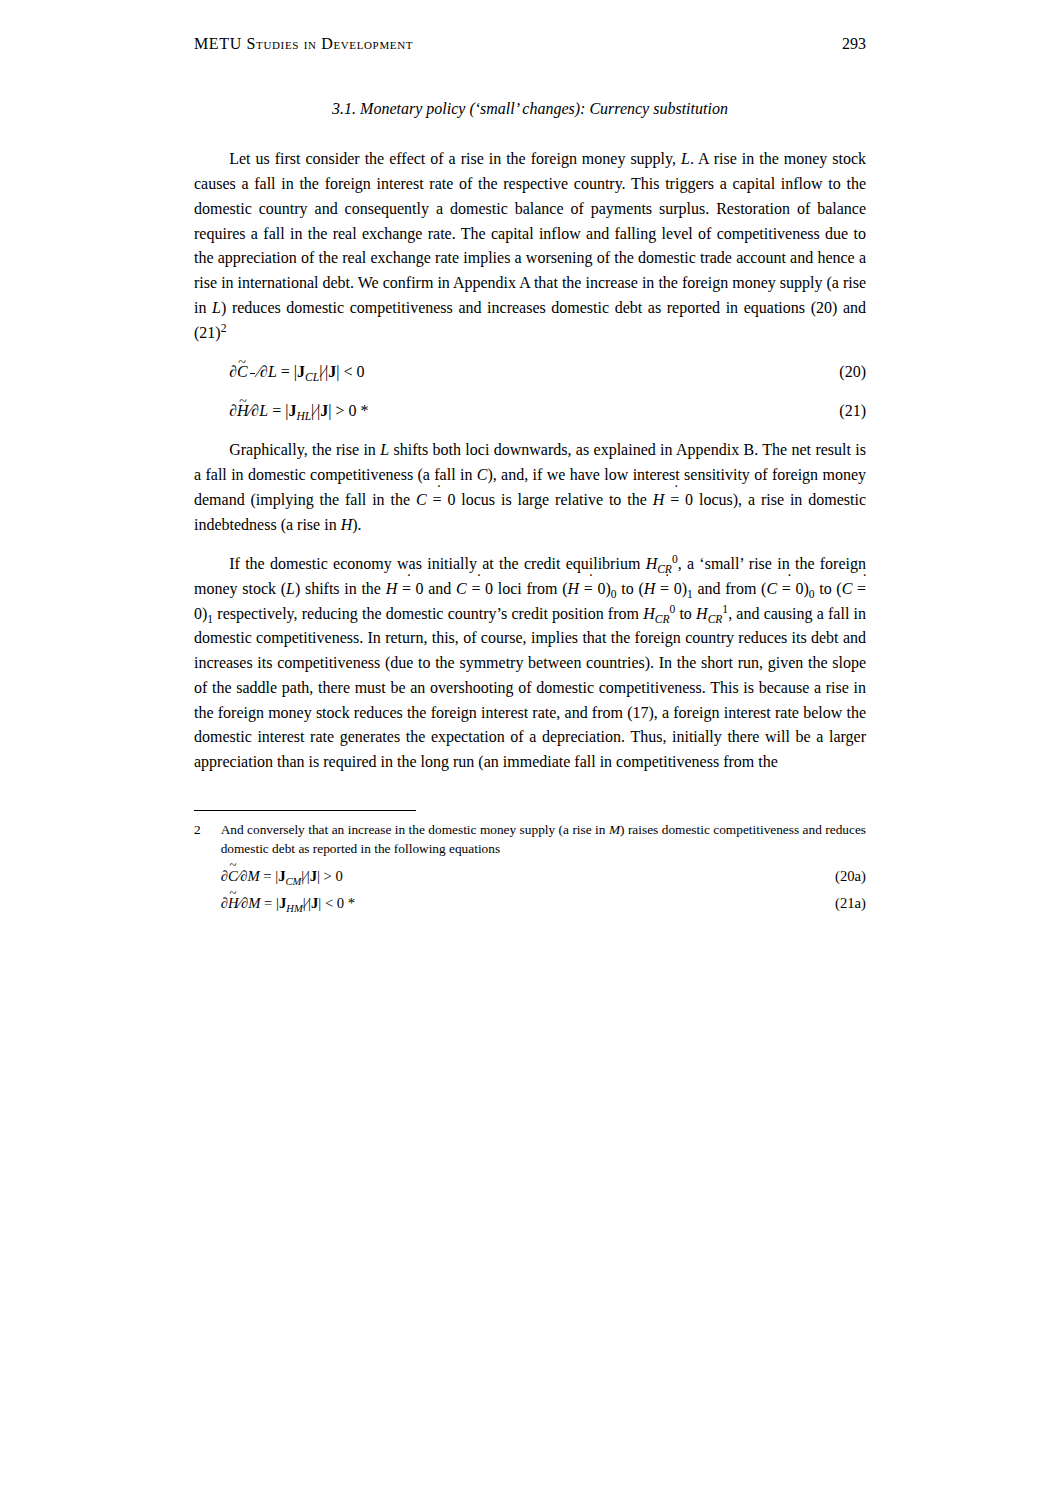METU Studies in Development 293
3.1. Monetary policy (‘small’ changes): Currency substitution
Let us first consider the effect of a rise in the foreign money supply, L. A rise in the money stock causes a fall in the foreign interest rate of the respective country. This triggers a capital inflow to the domestic country and consequently a domestic balance of payments surplus. Restoration of balance requires a fall in the real exchange rate. The capital inflow and falling level of competitiveness due to the appreciation of the real exchange rate implies a worsening of the domestic trade account and hence a rise in international debt. We confirm in Appendix A that the increase in the foreign money supply (a rise in L) reduces domestic competitiveness and increases domestic debt as reported in equations (20) and (21)2
∂C ∕∂L = |JCL|∕|J| < 0 (20)
∂H∕∂L = |JHL|∕|J| > 0 * (21)
Graphically, the rise in L shifts both loci downwards, as explained in Appendix B. The net result is a fall in domestic competitiveness (a fall in C), and, if we have low interest sensitivity of foreign money demand (implying the fall in the C = 0 locus is large relative to the H = 0 locus), a rise in domestic indebtedness (a rise in H).
If the domestic economy was initially at the credit equilibrium HCR0, a ‘small’ rise in the foreign money stock (L) shifts in the H = 0 and C = 0 loci from (H = 0)0 to (H = 0)1 and from (C = 0)0 to (C = 0)1 respectively, reducing the domestic country’s credit position from HCR0 to HCR1, and causing a fall in domestic competitiveness. In return, this, of course, implies that the foreign country reduces its debt and increases its competitiveness (due to the symmetry between countries). In the short run, given the slope of the saddle path, there must be an overshooting of domestic competitiveness. This is because a rise in the foreign money stock reduces the foreign interest rate, and from (17), a foreign interest rate below the domestic interest rate generates the expectation of a depreciation. Thus, initially there will be a larger appreciation than is required in the long run (an immediate fall in competitiveness from the
2 And conversely that an increase in the domestic money supply (a rise in M) raises domestic competitiveness and reduces domestic debt as reported in the following equations
∂C∕∂M = |JCM|∕|J| > 0 (20a)
∂H∕∂M = |JHM|∕|J| < 0 * (21a)